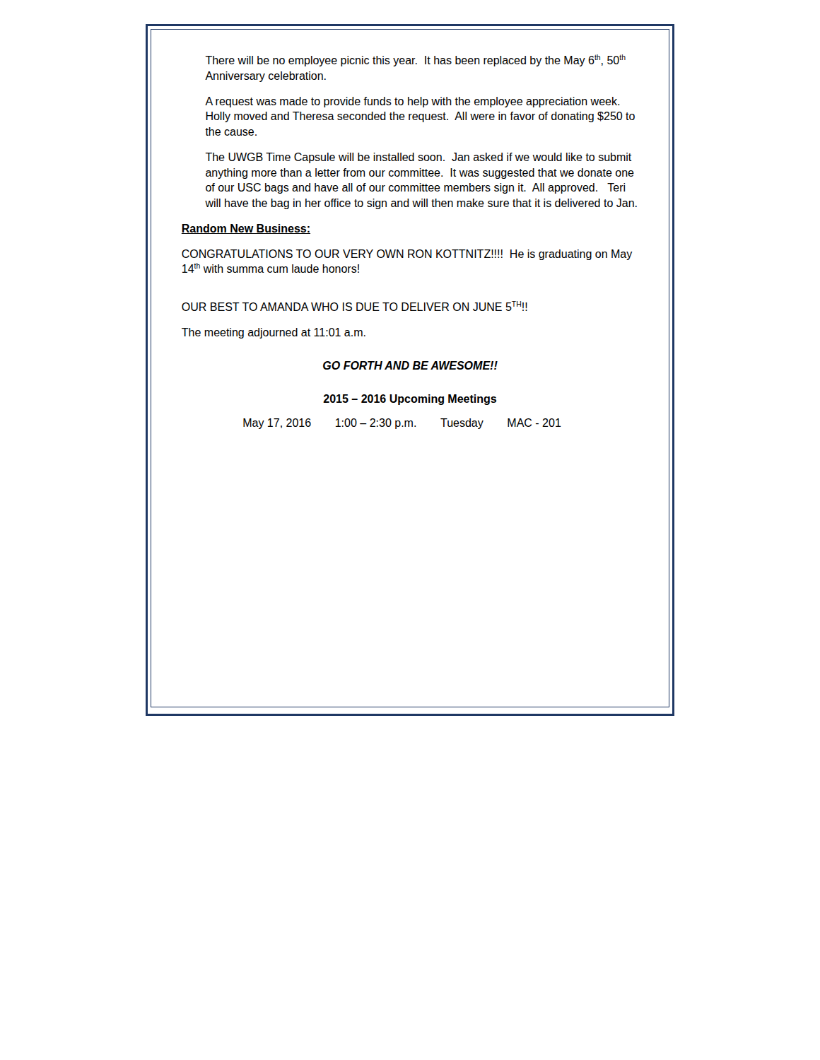There will be no employee picnic this year. It has been replaced by the May 6th, 50th Anniversary celebration.
A request was made to provide funds to help with the employee appreciation week. Holly moved and Theresa seconded the request. All were in favor of donating $250 to the cause.
The UWGB Time Capsule will be installed soon. Jan asked if we would like to submit anything more than a letter from our committee. It was suggested that we donate one of our USC bags and have all of our committee members sign it. All approved. Teri will have the bag in her office to sign and will then make sure that it is delivered to Jan.
Random New Business:
CONGRATULATIONS TO OUR VERY OWN RON KOTTNITZ!!!! He is graduating on May 14th with summa cum laude honors!
OUR BEST TO AMANDA WHO IS DUE TO DELIVER ON JUNE 5TH!!
The meeting adjourned at 11:01 a.m.
GO FORTH AND BE AWESOME!!
2015 – 2016 Upcoming Meetings
| May 17, 2016 | 1:00 – 2:30 p.m. | Tuesday | MAC - 201 |